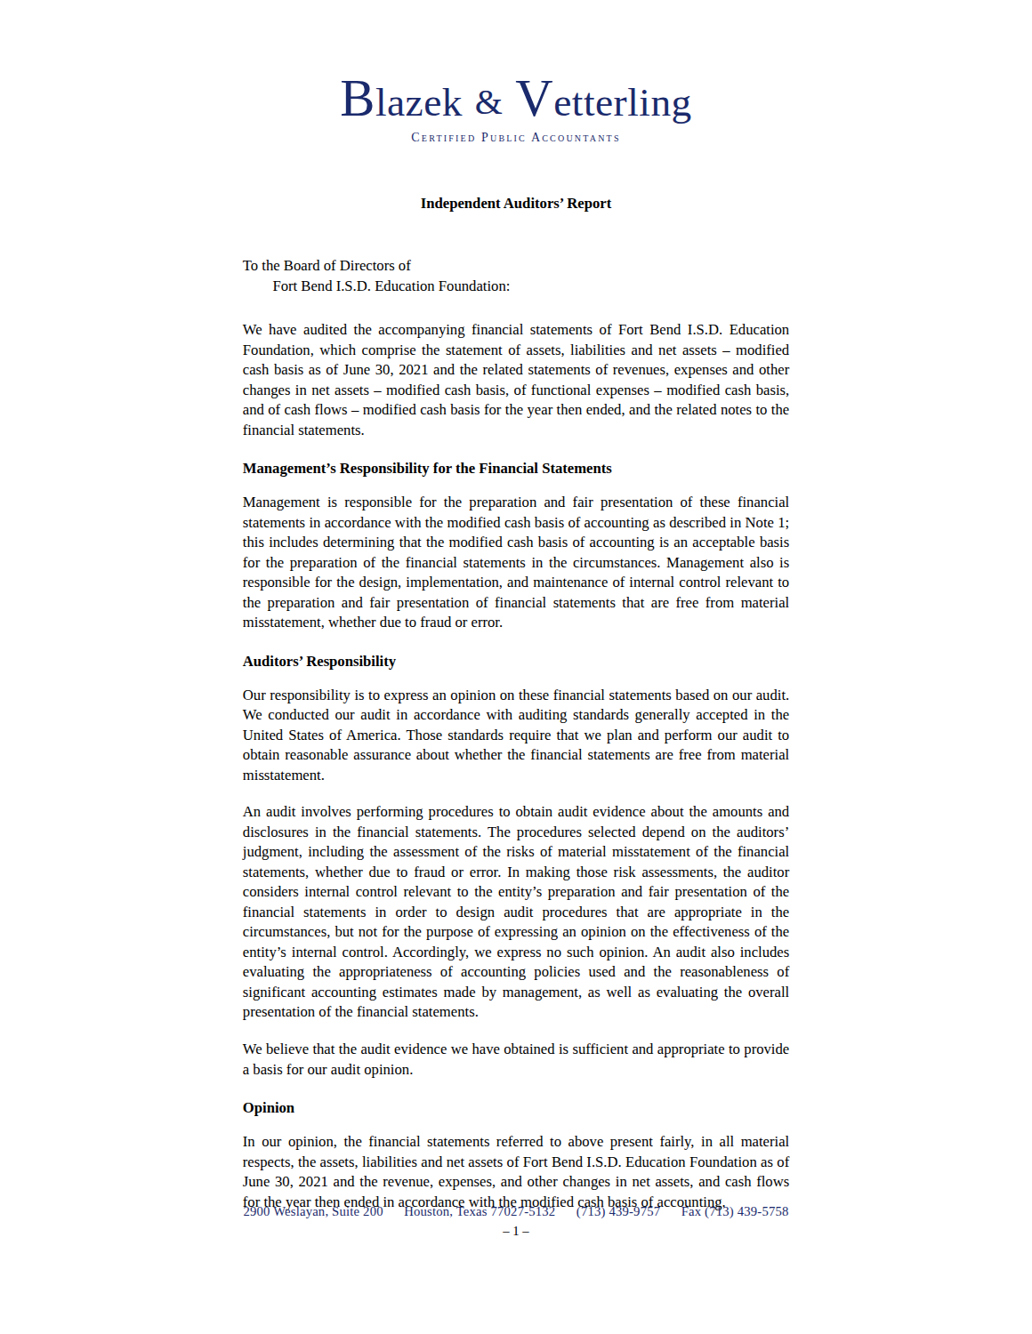Blazek & Vetterling
Certified Public Accountants
Independent Auditors’ Report
To the Board of Directors of Fort Bend I.S.D. Education Foundation:
We have audited the accompanying financial statements of Fort Bend I.S.D. Education Foundation, which comprise the statement of assets, liabilities and net assets – modified cash basis as of June 30, 2021 and the related statements of revenues, expenses and other changes in net assets – modified cash basis, of functional expenses – modified cash basis, and of cash flows – modified cash basis for the year then ended, and the related notes to the financial statements.
Management’s Responsibility for the Financial Statements
Management is responsible for the preparation and fair presentation of these financial statements in accordance with the modified cash basis of accounting as described in Note 1; this includes determining that the modified cash basis of accounting is an acceptable basis for the preparation of the financial statements in the circumstances. Management also is responsible for the design, implementation, and maintenance of internal control relevant to the preparation and fair presentation of financial statements that are free from material misstatement, whether due to fraud or error.
Auditors’ Responsibility
Our responsibility is to express an opinion on these financial statements based on our audit. We conducted our audit in accordance with auditing standards generally accepted in the United States of America. Those standards require that we plan and perform our audit to obtain reasonable assurance about whether the financial statements are free from material misstatement.
An audit involves performing procedures to obtain audit evidence about the amounts and disclosures in the financial statements. The procedures selected depend on the auditors’ judgment, including the assessment of the risks of material misstatement of the financial statements, whether due to fraud or error. In making those risk assessments, the auditor considers internal control relevant to the entity’s preparation and fair presentation of the financial statements in order to design audit procedures that are appropriate in the circumstances, but not for the purpose of expressing an opinion on the effectiveness of the entity’s internal control. Accordingly, we express no such opinion. An audit also includes evaluating the appropriateness of accounting policies used and the reasonableness of significant accounting estimates made by management, as well as evaluating the overall presentation of the financial statements.
We believe that the audit evidence we have obtained is sufficient and appropriate to provide a basis for our audit opinion.
Opinion
In our opinion, the financial statements referred to above present fairly, in all material respects, the assets, liabilities and net assets of Fort Bend I.S.D. Education Foundation as of June 30, 2021 and the revenue, expenses, and other changes in net assets, and cash flows for the year then ended in accordance with the modified cash basis of accounting.
2900 Weslayan, Suite 200 Houston, Texas 77027-5132 (713) 439-9757 Fax (713) 439-5758
– 1 –